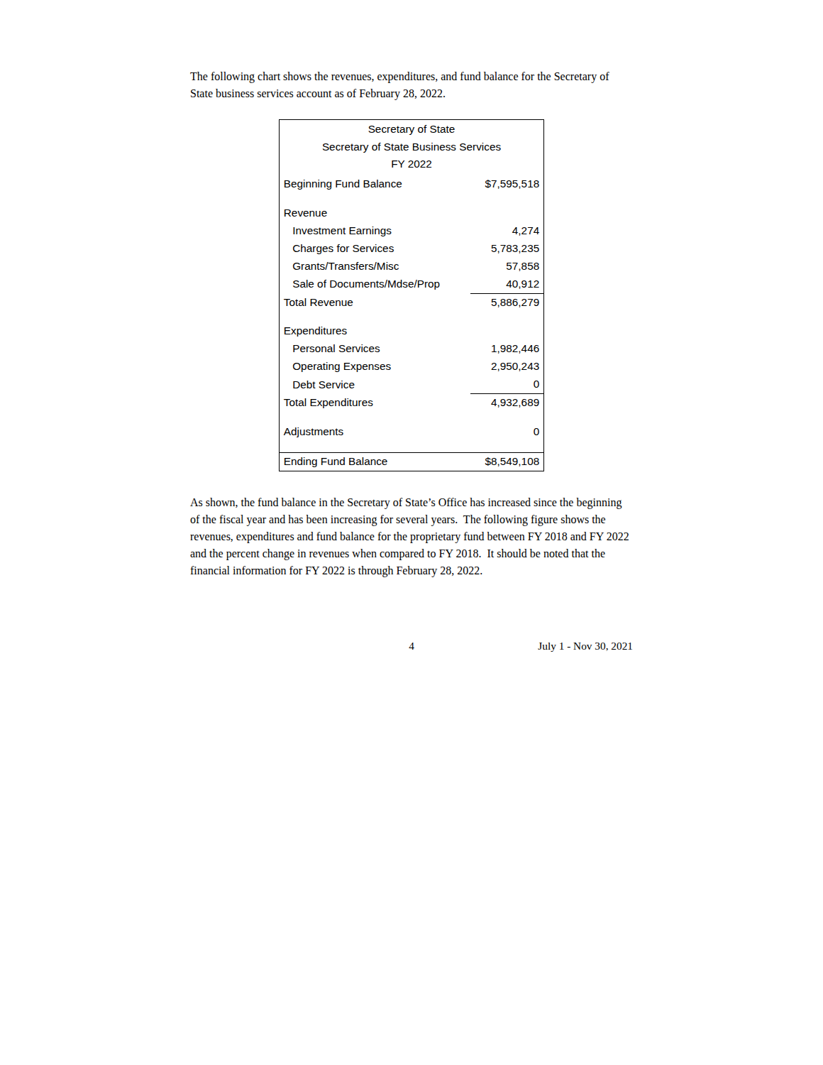The following chart shows the revenues, expenditures, and fund balance for the Secretary of State business services account as of February 28, 2022.
| Secretary of State |
| Secretary of State Business Services |
| FY 2022 |
| Beginning Fund Balance | $7,595,518 |
| Revenue | |
| Investment Earnings | 4,274 |
| Charges for Services | 5,783,235 |
| Grants/Transfers/Misc | 57,858 |
| Sale of Documents/Mdse/Prop | 40,912 |
| Total Revenue | 5,886,279 |
| Expenditures | |
| Personal Services | 1,982,446 |
| Operating Expenses | 2,950,243 |
| Debt Service | 0 |
| Total Expenditures | 4,932,689 |
| Adjustments | 0 |
| Ending Fund Balance | $8,549,108 |
As shown, the fund balance in the Secretary of State’s Office has increased since the beginning of the fiscal year and has been increasing for several years. The following figure shows the revenues, expenditures and fund balance for the proprietary fund between FY 2018 and FY 2022 and the percent change in revenues when compared to FY 2018. It should be noted that the financial information for FY 2022 is through February 28, 2022.
4 July 1 - Nov 30, 2021